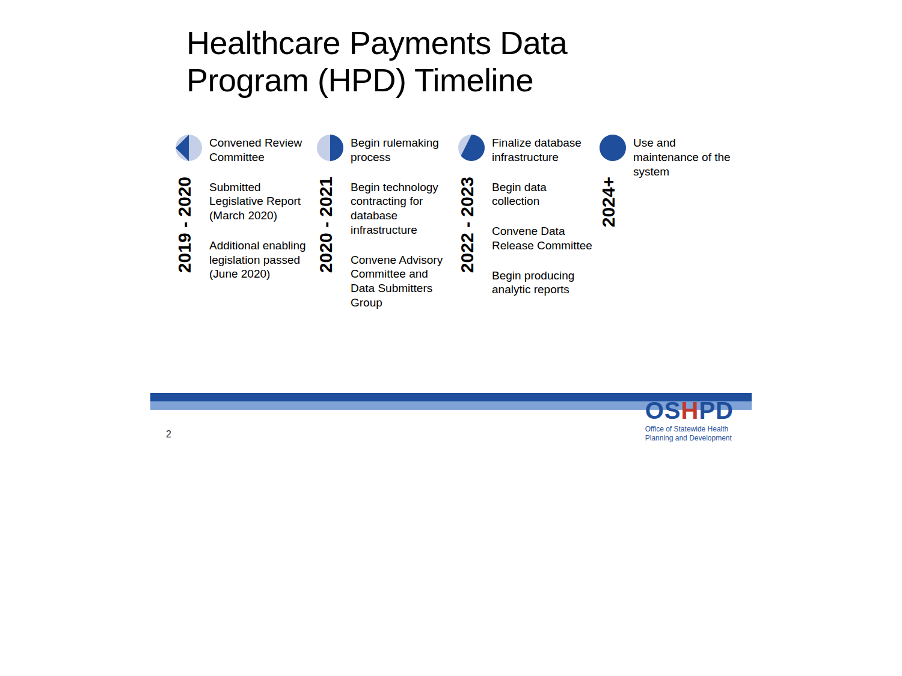Healthcare Payments Data
Program (HPD) Timeline
2019 - 2020
Convened Review Committee
Submitted Legislative Report (March 2020)
Additional enabling legislation passed (June 2020)
2020 - 2021
Begin rulemaking process
Begin technology contracting for database infrastructure
Convene Advisory Committee and Data Submitters Group
2022 - 2023
Finalize database infrastructure
Begin data collection
Convene Data Release Committee
Begin producing analytic reports
2024+
Use and maintenance of the system
2
OSHPD
Office of Statewide Health
Planning and Development